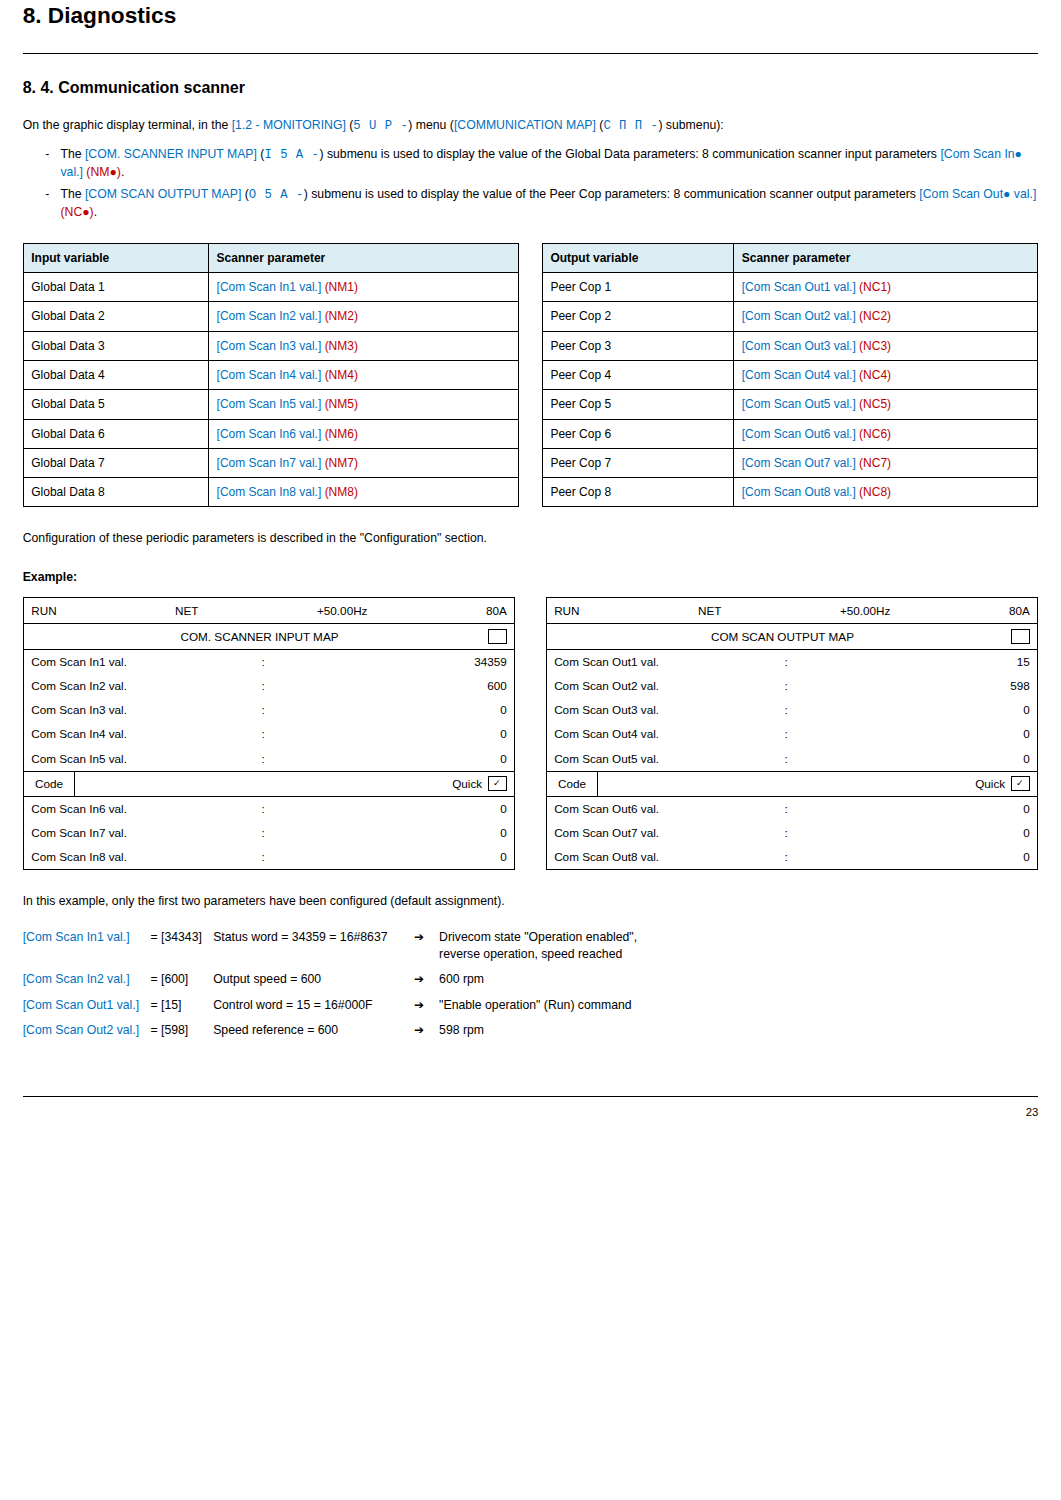8. Diagnostics
8. 4. Communication scanner
On the graphic display terminal, in the [1.2 - MONITORING] (5 U P -) menu ([COMMUNICATION MAP] (C П П -) submenu):
The [COM. SCANNER INPUT MAP] (I 5 A -) submenu is used to display the value of the Global Data parameters: 8 communication scanner input parameters [Com Scan In● val.] (NM●).
The [COM SCAN OUTPUT MAP] (O 5 A -) submenu is used to display the value of the Peer Cop parameters: 8 communication scanner output parameters [Com Scan Out● val.] (NC●).
| Input variable | Scanner parameter |
| --- | --- |
| Global Data 1 | [Com Scan In1 val.] (NM1) |
| Global Data 2 | [Com Scan In2 val.] (NM2) |
| Global Data 3 | [Com Scan In3 val.] (NM3) |
| Global Data 4 | [Com Scan In4 val.] (NM4) |
| Global Data 5 | [Com Scan In5 val.] (NM5) |
| Global Data 6 | [Com Scan In6 val.] (NM6) |
| Global Data 7 | [Com Scan In7 val.] (NM7) |
| Global Data 8 | [Com Scan In8 val.] (NM8) |
| Output variable | Scanner parameter |
| --- | --- |
| Peer Cop 1 | [Com Scan Out1 val.] (NC1) |
| Peer Cop 2 | [Com Scan Out2 val.] (NC2) |
| Peer Cop 3 | [Com Scan Out3 val.] (NC3) |
| Peer Cop 4 | [Com Scan Out4 val.] (NC4) |
| Peer Cop 5 | [Com Scan Out5 val.] (NC5) |
| Peer Cop 6 | [Com Scan Out6 val.] (NC6) |
| Peer Cop 7 | [Com Scan Out7 val.] (NC7) |
| Peer Cop 8 | [Com Scan Out8 val.] (NC8) |
Configuration of these periodic parameters is described in the "Configuration" section.
Example:
RUN NET+50.00Hz 80A
COM. SCANNER INPUT MAP
Com Scan In1 val.: 34359
Com Scan In2 val.: 600
Com Scan In3 val.: 0
Com Scan In4 val.: 0
Com Scan In5 val.: 0
Code Quick ✓
Com Scan In6 val.: 0
Com Scan In7 val.: 0
Com Scan In8 val.: 0
RUN NET+50.00Hz 80A
COM SCAN OUTPUT MAP
Com Scan Out1 val.: 15
Com Scan Out2 val.: 598
Com Scan Out3 val.: 0
Com Scan Out4 val.: 0
Com Scan Out5 val.: 0
Code Quick ✓
Com Scan Out6 val.: 0
Com Scan Out7 val.: 0
Com Scan Out8 val.: 0
In this example, only the first two parameters have been configured (default assignment).
| [Com Scan In1 val.] | = [34343] | Status word = 34359 = 16#8637 | ➔ | Drivecom state "Operation enabled", reverse operation, speed reached |
| [Com Scan In2 val.] | = [600] | Output speed = 600 | ➔ | 600 rpm |
| [Com Scan Out1 val.] | = [15] | Control word = 15 = 16#000F | ➔ | "Enable operation" (Run) command |
| [Com Scan Out2 val.] | = [598] | Speed reference = 600 | ➔ | 598 rpm |
23